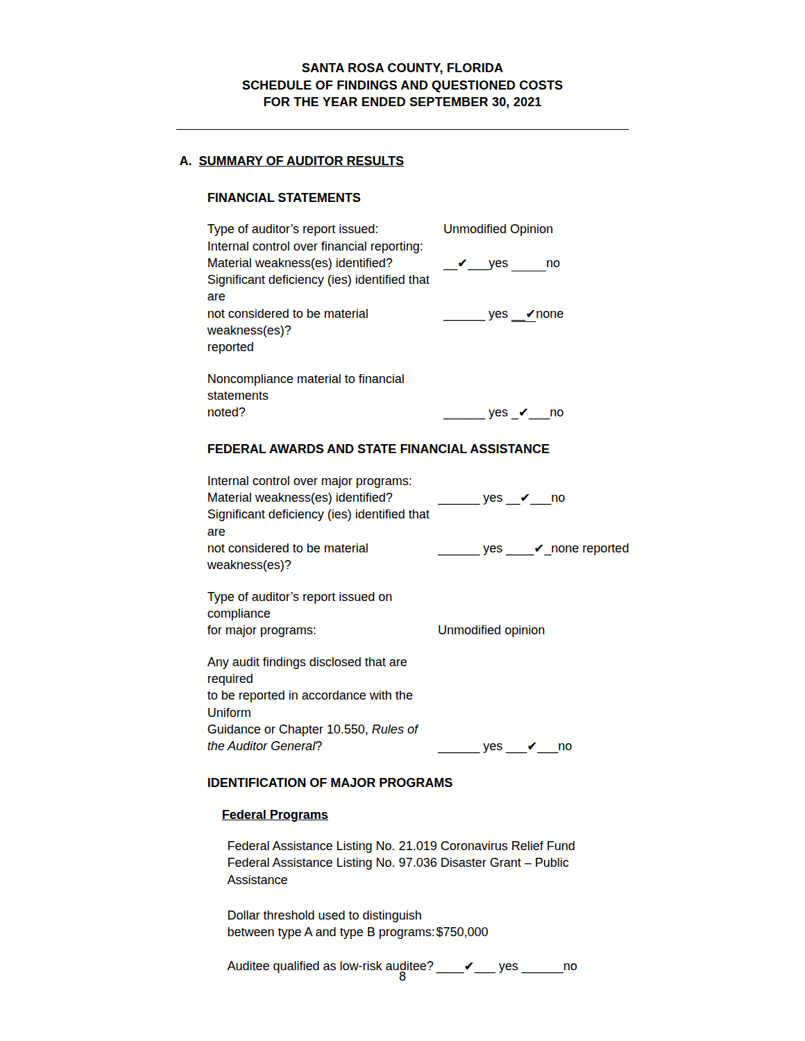SANTA ROSA COUNTY, FLORIDA
SCHEDULE OF FINDINGS AND QUESTIONED COSTS
FOR THE YEAR ENDED SEPTEMBER 30, 2021
A. SUMMARY OF AUDITOR RESULTS
FINANCIAL STATEMENTS
| Type of auditor’s report issued: | Unmodified Opinion |
| Internal control over financial reporting: | |
| Material weakness(es) identified? | __ ✔ ___yes no |
| Significant deficiency (ies) identified that are | |
| not considered to be material weakness(es)? | ______ yes __ ✔ none |
| reported | |
| Noncompliance material to financial statements | |
| noted? | ______ yes _ ✔ ___no |
FEDERAL AWARDS AND STATE FINANCIAL ASSISTANCE
| Internal control over major programs: | |
| Material weakness(es) identified? | ______ yes __ ✔ ___no |
| Significant deficiency (ies) identified that are | |
| not considered to be material weakness(es)? | ______ yes ____ ✔ _none reported |
| Type of auditor’s report issued on compliance | |
| for major programs: | Unmodified opinion |
| Any audit findings disclosed that are required | |
| to be reported in accordance with the Uniform | |
| Guidance or Chapter 10.550, Rules of | |
| the Auditor General ? | ______ yes ___ ✔ ___no |
IDENTIFICATION OF MAJOR PROGRAMS
Federal Programs
Federal Assistance Listing No. 21.019 Coronavirus Relief Fund
Federal Assistance Listing No. 97.036 Disaster Grant – Public Assistance
| Dollar threshold used to distinguish | |
| between type A and type B programs: | $750,000 |
| Auditee qualified as low-risk auditee? | ____ ✔ ___ yes ______no |
8